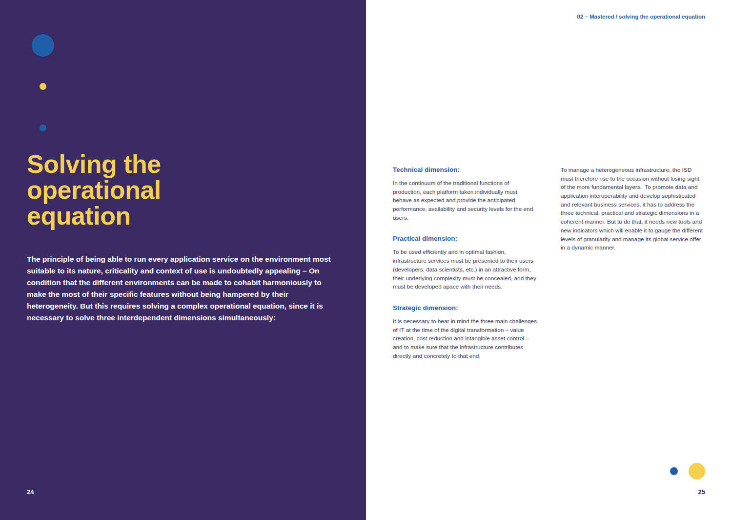Solving the
operational
equation
The principle of being able to run every application service on the environment most suitable to its nature, criticality and context of use is undoubtedly appealing – On condition that the different environments can be made to cohabit harmoniously to make the most of their specific features without being hampered by their heterogeneity. But this requires solving a complex operational equation, since it is necessary to solve three interdependent dimensions simultaneously:
24
02 – Mastered / solving the operational equation
Technical dimension:
In the continuum of the traditional functions of production, each platform taken individually must behave as expected and provide the anticipated performance, availability and security levels for the end users.
Practical dimension:
To be used efficiently and in optimal fashion, infrastructure services must be presented to their users (developers, data scientists, etc.) in an attractive form, their underlying complexity must be concealed, and they must be developed apace with their needs.
Strategic dimension:
It is necessary to bear in mind the three main challenges of IT at the time of the digital transformation – value creation, cost reduction and intangible asset control – and to make sure that the infrastructure contributes directly and concretely to that end.
To manage a heterogeneous infrastructure, the ISD must therefore rise to the occasion without losing sight of the more fundamental layers. To promote data and application interoperability and develop sophisticated and relevant business services, it has to address the three technical, practical and strategic dimensions in a coherent manner. But to do that, it needs new tools and new indicators which will enable it to gauge the different levels of granularity and manage its global service offer in a dynamic manner.
25